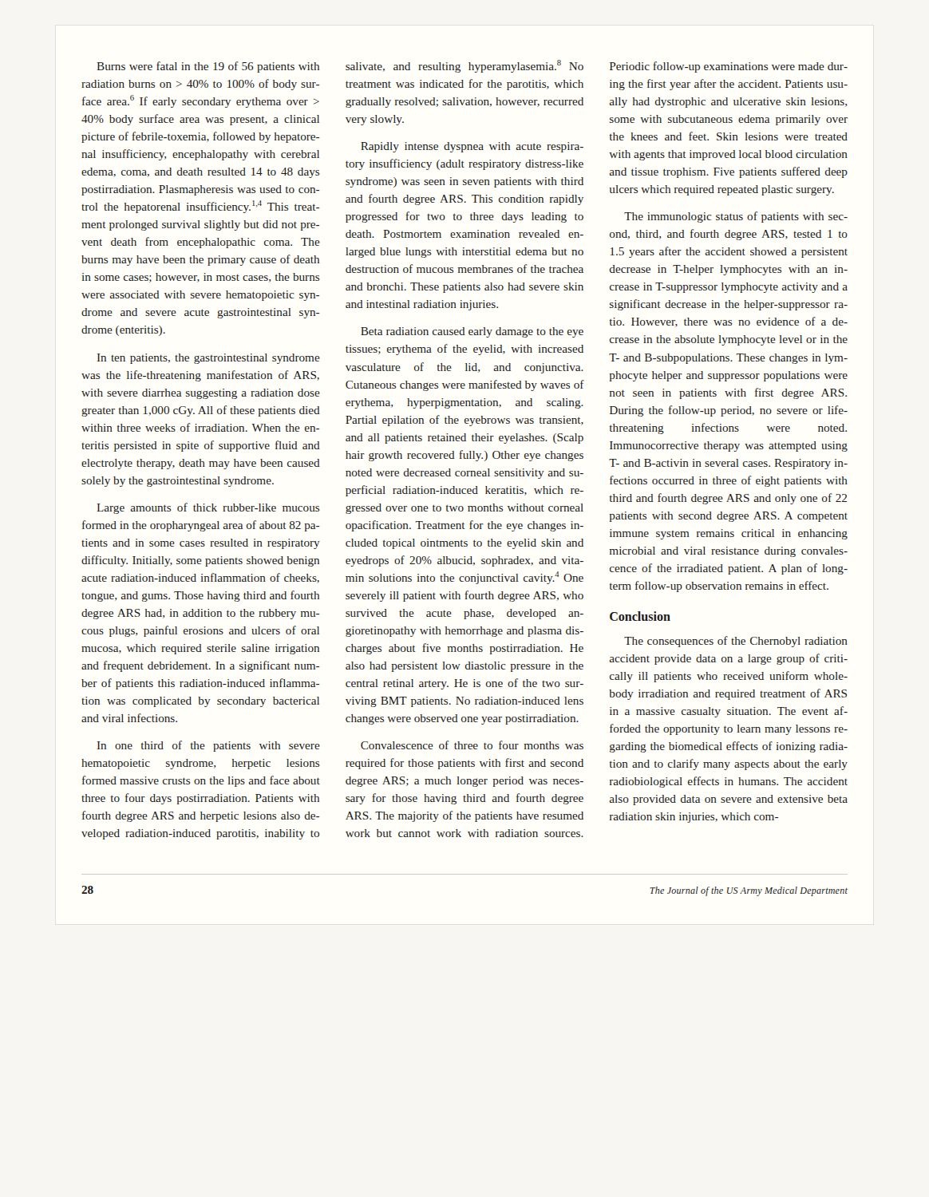Burns were fatal in the 19 of 56 patients with radiation burns on > 40% to 100% of body surface area.6 If early secondary erythema over > 40% body surface area was present, a clinical picture of febrile-toxemia, followed by hepatorenal insufficiency, encephalopathy with cerebral edema, coma, and death resulted 14 to 48 days postirradiation. Plasmapheresis was used to control the hepatorenal insufficiency.1,4 This treatment prolonged survival slightly but did not prevent death from encephalopathic coma. The burns may have been the primary cause of death in some cases; however, in most cases, the burns were associated with severe hematopoietic syndrome and severe acute gastrointestinal syndrome (enteritis).
In ten patients, the gastrointestinal syndrome was the life-threatening manifestation of ARS, with severe diarrhea suggesting a radiation dose greater than 1,000 cGy. All of these patients died within three weeks of irradiation. When the enteritis persisted in spite of supportive fluid and electrolyte therapy, death may have been caused solely by the gastrointestinal syndrome.
Large amounts of thick rubber-like mucous formed in the oropharyngeal area of about 82 patients and in some cases resulted in respiratory difficulty. Initially, some patients showed benign acute radiation-induced inflammation of cheeks, tongue, and gums. Those having third and fourth degree ARS had, in addition to the rubbery mucous plugs, painful erosions and ulcers of oral mucosa, which required sterile saline irrigation and frequent debridement. In a significant number of patients this radiation-induced inflammation was complicated by secondary bacterical and viral infections.
In one third of the patients with severe hematopoietic syndrome, herpetic lesions formed massive crusts on the lips and face about three to four days postirradiation. Patients with fourth degree ARS and herpetic lesions also developed radiation-induced parotitis, inability to salivate, and resulting hyperamylasemia.8 No treatment was indicated for the parotitis, which gradually resolved; salivation, however, recurred very slowly.
Rapidly intense dyspnea with acute respiratory insufficiency (adult respiratory distress-like syndrome) was seen in seven patients with third and fourth degree ARS. This condition rapidly progressed for two to three days leading to death. Postmortem examination revealed enlarged blue lungs with interstitial edema but no destruction of mucous membranes of the trachea and bronchi. These patients also had severe skin and intestinal radiation injuries.
Beta radiation caused early damage to the eye tissues; erythema of the eyelid, with increased vasculature of the lid, and conjunctiva. Cutaneous changes were manifested by waves of erythema, hyperpigmentation, and scaling. Partial epilation of the eyebrows was transient, and all patients retained their eyelashes. (Scalp hair growth recovered fully.) Other eye changes noted were decreased corneal sensitivity and superficial radiation-induced keratitis, which regressed over one to two months without corneal opacification. Treatment for the eye changes included topical ointments to the eyelid skin and eyedrops of 20% albucid, sophradex, and vitamin solutions into the conjunctival cavity.4 One severely ill patient with fourth degree ARS, who survived the acute phase, developed angioretinopathy with hemorrhage and plasma discharges about five months postirradiation. He also had persistent low diastolic pressure in the central retinal artery. He is one of the two surviving BMT patients. No radiation-induced lens changes were observed one year postirradiation.
Convalescence of three to four months was required for those patients with first and second degree ARS; a much longer period was necessary for those having third and fourth degree ARS. The majority of the patients have resumed work but cannot work with radiation sources. Periodic follow-up examinations were made during the first year after the accident. Patients usually had dystrophic and ulcerative skin lesions, some with subcutaneous edema primarily over the knees and feet. Skin lesions were treated with agents that improved local blood circulation and tissue trophism. Five patients suffered deep ulcers which required repeated plastic surgery.
The immunologic status of patients with second, third, and fourth degree ARS, tested 1 to 1.5 years after the accident showed a persistent decrease in T-helper lymphocytes with an increase in T-suppressor lymphocyte activity and a significant decrease in the helper-suppressor ratio. However, there was no evidence of a decrease in the absolute lymphocyte level or in the T- and B-subpopulations. These changes in lymphocyte helper and suppressor populations were not seen in patients with first degree ARS. During the follow-up period, no severe or life-threatening infections were noted. Immunocorrective therapy was attempted using T- and B-activin in several cases. Respiratory infections occurred in three of eight patients with third and fourth degree ARS and only one of 22 patients with second degree ARS. A competent immune system remains critical in enhancing microbial and viral resistance during convalescence of the irradiated patient. A plan of long-term follow-up observation remains in effect.
Conclusion
The consequences of the Chernobyl radiation accident provide data on a large group of critically ill patients who received uniform whole-body irradiation and required treatment of ARS in a massive casualty situation. The event afforded the opportunity to learn many lessons regarding the biomedical effects of ionizing radiation and to clarify many aspects about the early radiobiological effects in humans. The accident also provided data on severe and extensive beta radiation skin injuries, which com-
28 The Journal of the US Army Medical Department